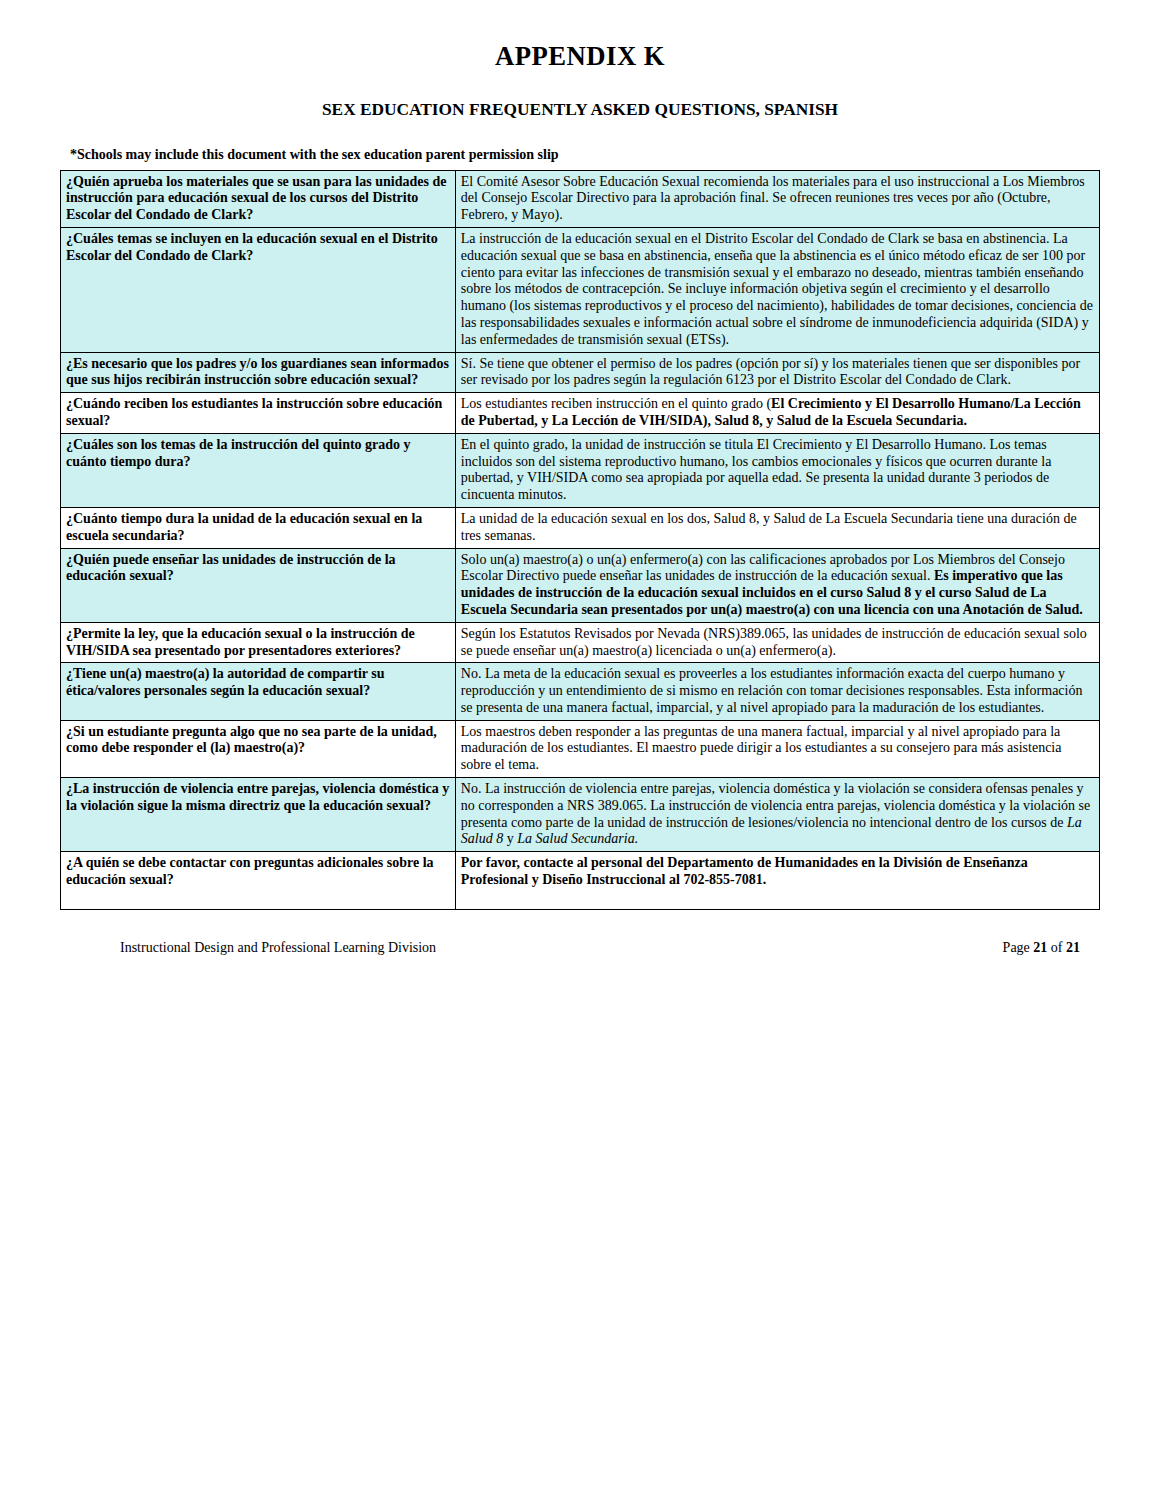APPENDIX K
SEX EDUCATION FREQUENTLY ASKED QUESTIONS, SPANISH
*Schools may include this document with the sex education parent permission slip
| ¿Quién aprueba los materiales que se usan para las unidades de instrucción para educación sexual de los cursos del Distrito Escolar del Condado de Clark? | El Comité Asesor Sobre Educación Sexual recomienda los materiales para el uso instruccional a Los Miembros del Consejo Escolar Directivo para la aprobación final. Se ofrecen reuniones tres veces por año (Octubre, Febrero, y Mayo). |
| ¿Cuáles temas se incluyen en la educación sexual en el Distrito Escolar del Condado de Clark? | La instrucción de la educación sexual en el Distrito Escolar del Condado de Clark se basa en abstinencia. La educación sexual que se basa en abstinencia, enseña que la abstinencia es el único método eficaz de ser 100 por ciento para evitar las infecciones de transmisión sexual y el embarazo no deseado, mientras también enseñando sobre los métodos de contracepción. Se incluye información objetiva según el crecimiento y el desarrollo humano (los sistemas reproductivos y el proceso del nacimiento), habilidades de tomar decisiones, conciencia de las responsabilidades sexuales e información actual sobre el síndrome de inmunodeficiencia adquirida (SIDA) y las enfermedades de transmisión sexual (ETSs). |
| ¿Es necesario que los padres y/o los guardianes sean informados que sus hijos recibirán instrucción sobre educación sexual? | Sí. Se tiene que obtener el permiso de los padres (opción por sí) y los materiales tienen que ser disponibles por ser revisado por los padres según la regulación 6123 por el Distrito Escolar del Condado de Clark. |
| ¿Cuándo reciben los estudiantes la instrucción sobre educación sexual? | Los estudiantes reciben instrucción en el quinto grado ( El Crecimiento y El Desarrollo Humano/La Lección de Pubertad, y La Lección de VIH/SIDA), Salud 8, y Salud de la Escuela Secundaria. |
| ¿Cuáles son los temas de la instrucción del quinto grado y cuánto tiempo dura? | En el quinto grado, la unidad de instrucción se titula El Crecimiento y El Desarrollo Humano. Los temas incluidos son del sistema reproductivo humano, los cambios emocionales y físicos que ocurren durante la pubertad, y VIH/SIDA como sea apropiada por aquella edad. Se presenta la unidad durante 3 periodos de cincuenta minutos. |
| ¿Cuánto tiempo dura la unidad de la educación sexual en la escuela secundaria? | La unidad de la educación sexual en los dos, Salud 8, y Salud de La Escuela Secundaria tiene una duración de tres semanas. |
| ¿Quién puede enseñar las unidades de instrucción de la educación sexual? | Solo un(a) maestro(a) o un(a) enfermero(a) con las calificaciones aprobados por Los Miembros del Consejo Escolar Directivo puede enseñar las unidades de instrucción de la educación sexual. Es imperativo que las unidades de instrucción de la educación sexual incluidos en el curso Salud 8 y el curso Salud de La Escuela Secundaria sean presentados por un(a) maestro(a) con una licencia con una Anotación de Salud. |
| ¿Permite la ley, que la educación sexual o la instrucción de VIH/SIDA sea presentado por presentadores exteriores? | Según los Estatutos Revisados por Nevada (NRS)389.065, las unidades de instrucción de educación sexual solo se puede enseñar un(a) maestro(a) licenciada o un(a) enfermero(a). |
| ¿Tiene un(a) maestro(a) la autoridad de compartir su ética/valores personales según la educación sexual? | No. La meta de la educación sexual es proveerles a los estudiantes información exacta del cuerpo humano y reproducción y un entendimiento de si mismo en relación con tomar decisiones responsables. Esta información se presenta de una manera factual, imparcial, y al nivel apropiado para la maduración de los estudiantes. |
| ¿Si un estudiante pregunta algo que no sea parte de la unidad, como debe responder el (la) maestro(a)? | Los maestros deben responder a las preguntas de una manera factual, imparcial y al nivel apropiado para la maduración de los estudiantes. El maestro puede dirigir a los estudiantes a su consejero para más asistencia sobre el tema. |
| ¿La instrucción de violencia entre parejas, violencia doméstica y la violación sigue la misma directriz que la educación sexual? | No. La instrucción de violencia entre parejas, violencia doméstica y la violación se considera ofensas penales y no corresponden a NRS 389.065. La instrucción de violencia entra parejas, violencia doméstica y la violación se presenta como parte de la unidad de instrucción de lesiones/violencia no intencional dentro de los cursos de La Salud 8 y La Salud Secundaria. |
| ¿A quién se debe contactar con preguntas adicionales sobre la educación sexual? | Por favor, contacte al personal del Departamento de Humanidades en la División de Enseñanza Profesional y Diseño Instruccional al 702-855-7081. |
Instructional Design and Professional Learning Division
Page 21 of 21